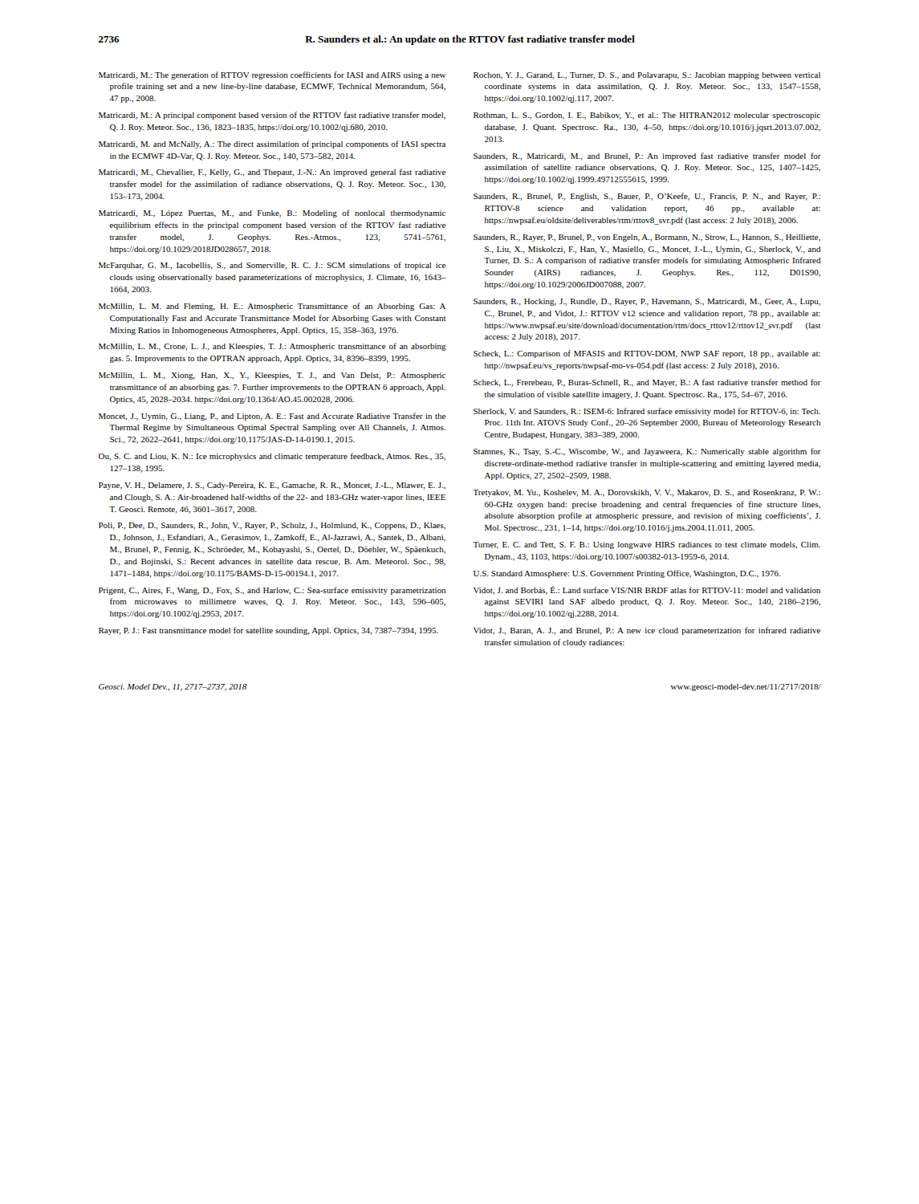2736
R. Saunders et al.: An update on the RTTOV fast radiative transfer model
Matricardi, M.: The generation of RTTOV regression coefficients for IASI and AIRS using a new profile training set and a new line-by-line database, ECMWF, Technical Memorandum, 564, 47 pp., 2008.
Matricardi, M.: A principal component based version of the RTTOV fast radiative transfer model, Q. J. Roy. Meteor. Soc., 136, 1823–1835, https://doi.org/10.1002/qj.680, 2010.
Matricardi, M. and McNally, A.: The direct assimilation of principal components of IASI spectra in the ECMWF 4D-Var, Q. J. Roy. Meteor. Soc., 140, 573–582, 2014.
Matricardi, M., Chevallier, F., Kelly, G., and Thepaut, J.-N.: An improved general fast radiative transfer model for the assimilation of radiance observations, Q. J. Roy. Meteor. Soc., 130, 153–173, 2004.
Matricardi, M., López Puertas, M., and Funke, B.: Modeling of nonlocal thermodynamic equilibrium effects in the principal component based version of the RTTOV fast radiative transfer model, J. Geophys. Res.-Atmos., 123, 5741–5761, https://doi.org/10.1029/2018JD028657, 2018.
McFarquhar, G. M., Iacobellis, S., and Somerville, R. C. J.: SCM simulations of tropical ice clouds using observationally based parameterizations of microphysics, J. Climate, 16, 1643–1664, 2003.
McMillin, L. M. and Fleming, H. E.: Atmospheric Transmittance of an Absorbing Gas: A Computationally Fast and Accurate Transmittance Model for Absorbing Gases with Constant Mixing Ratios in Inhomogeneous Atmospheres, Appl. Optics, 15, 358–363, 1976.
McMillin, L. M., Crone, L. J., and Kleespies, T. J.: Atmospheric transmittance of an absorbing gas. 5. Improvements to the OPTRAN approach, Appl. Optics, 34, 8396–8399, 1995.
McMillin, L. M., Xiong, Han, X., Y., Kleespies, T. J., and Van Delst, P.: Atmospheric transmittance of an absorbing gas. 7. Further improvements to the OPTRAN 6 approach, Appl. Optics, 45, 2028–2034. https://doi.org/10.1364/AO.45.002028, 2006.
Moncet, J., Uymin, G., Liang, P., and Lipton, A. E.: Fast and Accurate Radiative Transfer in the Thermal Regime by Simultaneous Optimal Spectral Sampling over All Channels, J. Atmos. Sci., 72, 2622–2641, https://doi.org/10.1175/JAS-D-14-0190.1, 2015.
Ou, S. C. and Liou, K. N.: Ice microphysics and climatic temperature feedback, Atmos. Res., 35, 127–138, 1995.
Payne, V. H., Delamere, J. S., Cady-Pereira, K. E., Gamache, R. R., Moncet, J.-L., Mlawer, E. J., and Clough, S. A.: Air-broadened half-widths of the 22- and 183-GHz water-vapor lines, IEEE T. Geosci. Remote, 46, 3601–3617, 2008.
Poli, P., Dee, D., Saunders, R., John, V., Rayer, P., Schulz, J., Holmlund, K., Coppens, D., Klaes, D., Johnson, J., Esfandiari, A., Gerasimov, I., Zamkoff, E., Al-Jazrawi, A., Santek, D., Albani, M., Brunel, P., Fennig, K., Schröeder, M., Kobayashi, S., Oertel, D., Döehler, W., Späenkuch, D., and Bojinski, S.: Recent advances in satellite data rescue, B. Am. Meteorol. Soc., 98, 1471–1484, https://doi.org/10.1175/BAMS-D-15-00194.1, 2017.
Prigent, C., Aires, F., Wang, D., Fox, S., and Harlow, C.: Sea-surface emissivity parametrization from microwaves to millimetre waves, Q. J. Roy. Meteor. Soc., 143, 596–605, https://doi.org/10.1002/qj.2953, 2017.
Rayer, P. J.: Fast transmittance model for satellite sounding, Appl. Optics, 34, 7387–7394, 1995.
Rochon, Y. J., Garand, L., Turner, D. S., and Polavarapu, S.: Jacobian mapping between vertical coordinate systems in data assimilation, Q. J. Roy. Meteor. Soc., 133, 1547–1558, https://doi.org/10.1002/qj.117, 2007.
Rothman, L. S., Gordon, I. E., Babikov, Y., et al.: The HITRAN2012 molecular spectroscopic database, J. Quant. Spectrosc. Ra., 130, 4–50, https://doi.org/10.1016/j.jqsrt.2013.07.002, 2013.
Saunders, R., Matricardi, M., and Brunel, P.: An improved fast radiative transfer model for assimilation of satellite radiance observations, Q. J. Roy. Meteor. Soc., 125, 1407–1425, https://doi.org/10.1002/qj.1999.49712555615, 1999.
Saunders, R., Brunel, P., English, S., Bauer, P., O’Keefe, U., Francis, P. N., and Rayer, P.: RTTOV-8 science and validation report, 46 pp., available at: https://nwpsaf.eu/oldsite/deliverables/rtm/rttov8_svr.pdf (last access: 2 July 2018), 2006.
Saunders, R., Rayer, P., Brunel, P., von Engeln, A., Bormann, N., Strow, L., Hannon, S., Heilliette, S., Liu, X., Miskolczi, F., Han, Y., Masiello, G., Moncet, J.-L., Uymin, G., Sherlock, V., and Turner, D. S.: A comparison of radiative transfer models for simulating Atmospheric Infrared Sounder (AIRS) radiances, J. Geophys. Res., 112, D01S90, https://doi.org/10.1029/2006JD007088, 2007.
Saunders, R., Hocking, J., Rundle, D., Rayer, P., Havemann, S., Matricardi, M., Geer, A., Lupu, C., Brunel, P., and Vidot, J.: RTTOV v12 science and validation report, 78 pp., available at: https://www.nwpsaf.eu/site/download/documentation/rtm/docs_rttov12/rttov12_svr.pdf (last access: 2 July 2018), 2017.
Scheck, L.: Comparison of MFASIS and RTTOV-DOM, NWP SAF report, 18 pp., available at: http://nwpsaf.eu/vs_reports/nwpsaf-mo-vs-054.pdf (last access: 2 July 2018), 2016.
Scheck, L., Frerebeau, P., Buras-Schnell, R., and Mayer, B.: A fast radiative transfer method for the simulation of visible satellite imagery, J. Quant. Spectrosc. Ra., 175, 54–67, 2016.
Sherlock, V. and Saunders, R.: ISEM-6: Infrared surface emissivity model for RTTOV-6, in: Tech. Proc. 11th Int. ATOVS Study Conf., 20–26 September 2000, Bureau of Meteorology Research Centre, Budapest, Hungary, 383–389, 2000.
Stamnes, K., Tsay, S.-C., Wiscombe, W., and Jayaweera, K.: Numerically stable algorithm for discrete-ordinate-method radiative transfer in multiple-scattering and emitting layered media, Appl. Optics, 27, 2502–2509, 1988.
Tretyakov, M. Yu., Koshelev, M. A., Dorovskikh, V. V., Makarov, D. S., and Rosenkranz, P. W.: 60-GHz oxygen band: precise broadening and central frequencies of fine structure lines, absolute absorption profile at atmospheric pressure, and revision of mixing coefficients’, J. Mol. Spectrosc., 231, 1–14, https://doi.org/10.1016/j.jms.2004.11.011, 2005.
Turner, E. C. and Tett, S. F. B.: Using longwave HIRS radiances to test climate models, Clim. Dynam., 43, 1103, https://doi.org/10.1007/s00382-013-1959-6, 2014.
U.S. Standard Atmosphere: U.S. Government Printing Office, Washington, D.C., 1976.
Vidot, J. and Borbás, É.: Land surface VIS/NIR BRDF atlas for RTTOV-11: model and validation against SEVIRI land SAF albedo product, Q. J. Roy. Meteor. Soc., 140, 2186–2196, https://doi.org/10.1002/qj.2288, 2014.
Vidot, J., Baran, A. J., and Brunel, P.: A new ice cloud parameterization for infrared radiative transfer simulation of cloudy radiances:
Geosci. Model Dev., 11, 2717–2737, 2018
www.geosci-model-dev.net/11/2717/2018/